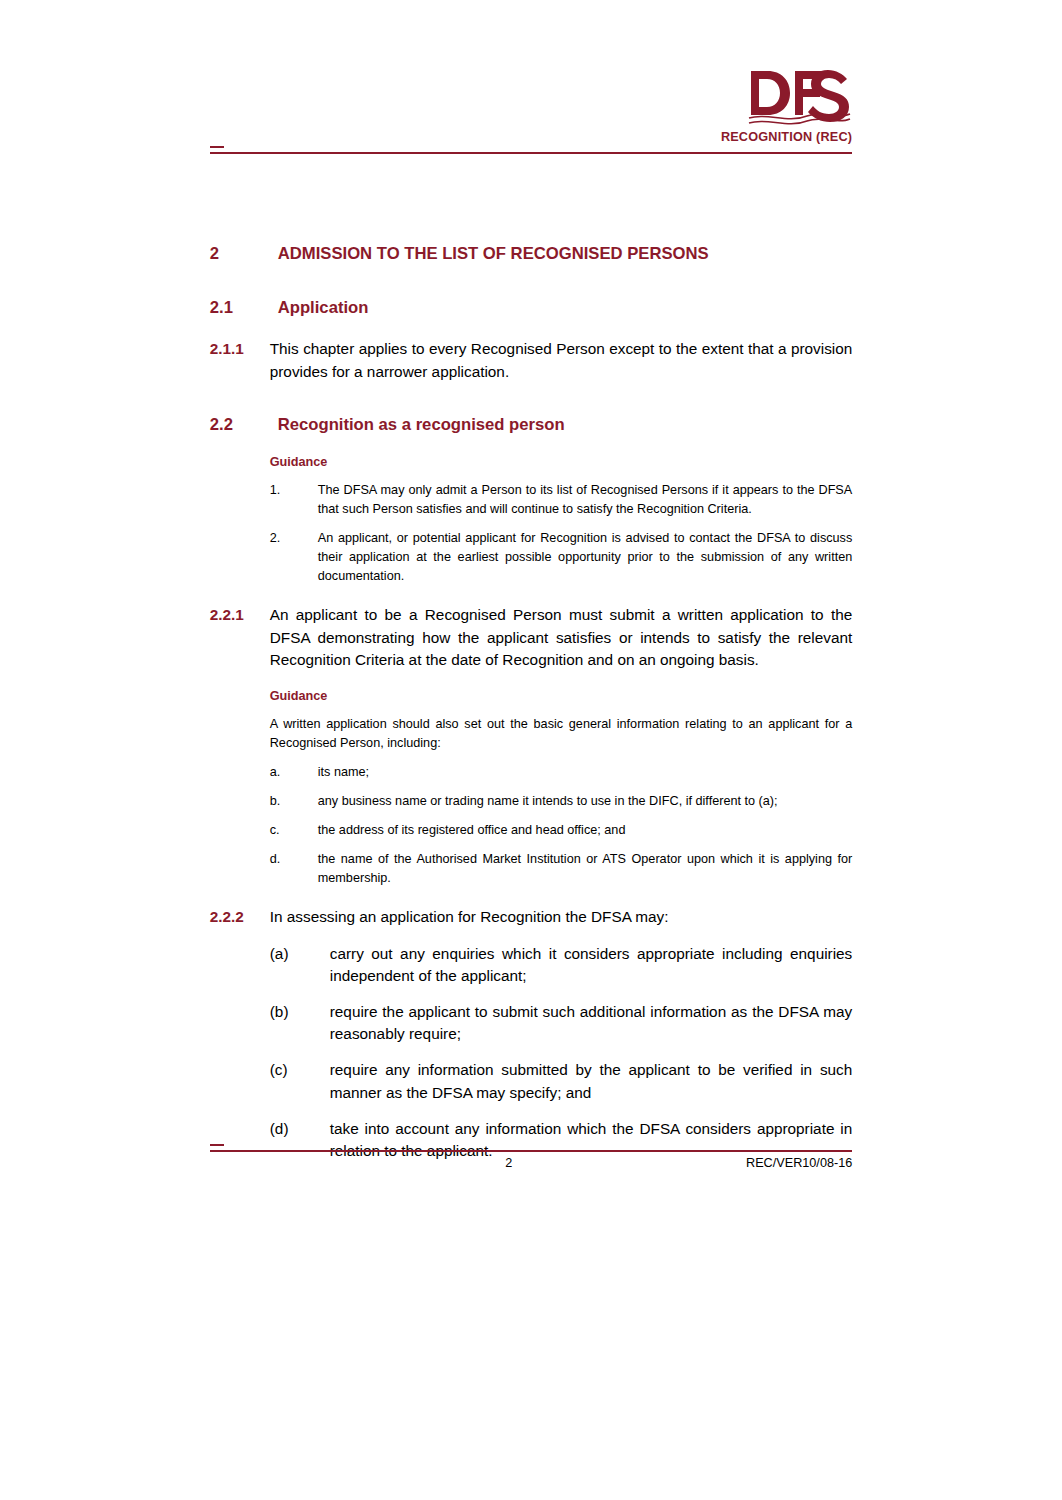RECOGNITION (REC)
2 ADMISSION TO THE LIST OF RECOGNISED PERSONS
2.1 Application
2.1.1
This chapter applies to every Recognised Person except to the extent that a provision provides for a narrower application.
2.2 Recognition as a recognised person
Guidance
The DFSA may only admit a Person to its list of Recognised Persons if it appears to the DFSA that such Person satisfies and will continue to satisfy the Recognition Criteria.
An applicant, or potential applicant for Recognition is advised to contact the DFSA to discuss their application at the earliest possible opportunity prior to the submission of any written documentation.
2.2.1
An applicant to be a Recognised Person must submit a written application to the DFSA demonstrating how the applicant satisfies or intends to satisfy the relevant Recognition Criteria at the date of Recognition and on an ongoing basis.
Guidance
A written application should also set out the basic general information relating to an applicant for a Recognised Person, including:
its name;
any business name or trading name it intends to use in the DIFC, if different to (a);
the address of its registered office and head office; and
the name of the Authorised Market Institution or ATS Operator upon which it is applying for membership.
2.2.2
In assessing an application for Recognition the DFSA may:
carry out any enquiries which it considers appropriate including enquiries independent of the applicant;
require the applicant to submit such additional information as the DFSA may reasonably require;
require any information submitted by the applicant to be verified in such manner as the DFSA may specify; and
take into account any information which the DFSA considers appropriate in relation to the applicant.
2 REC/VER10/08-16